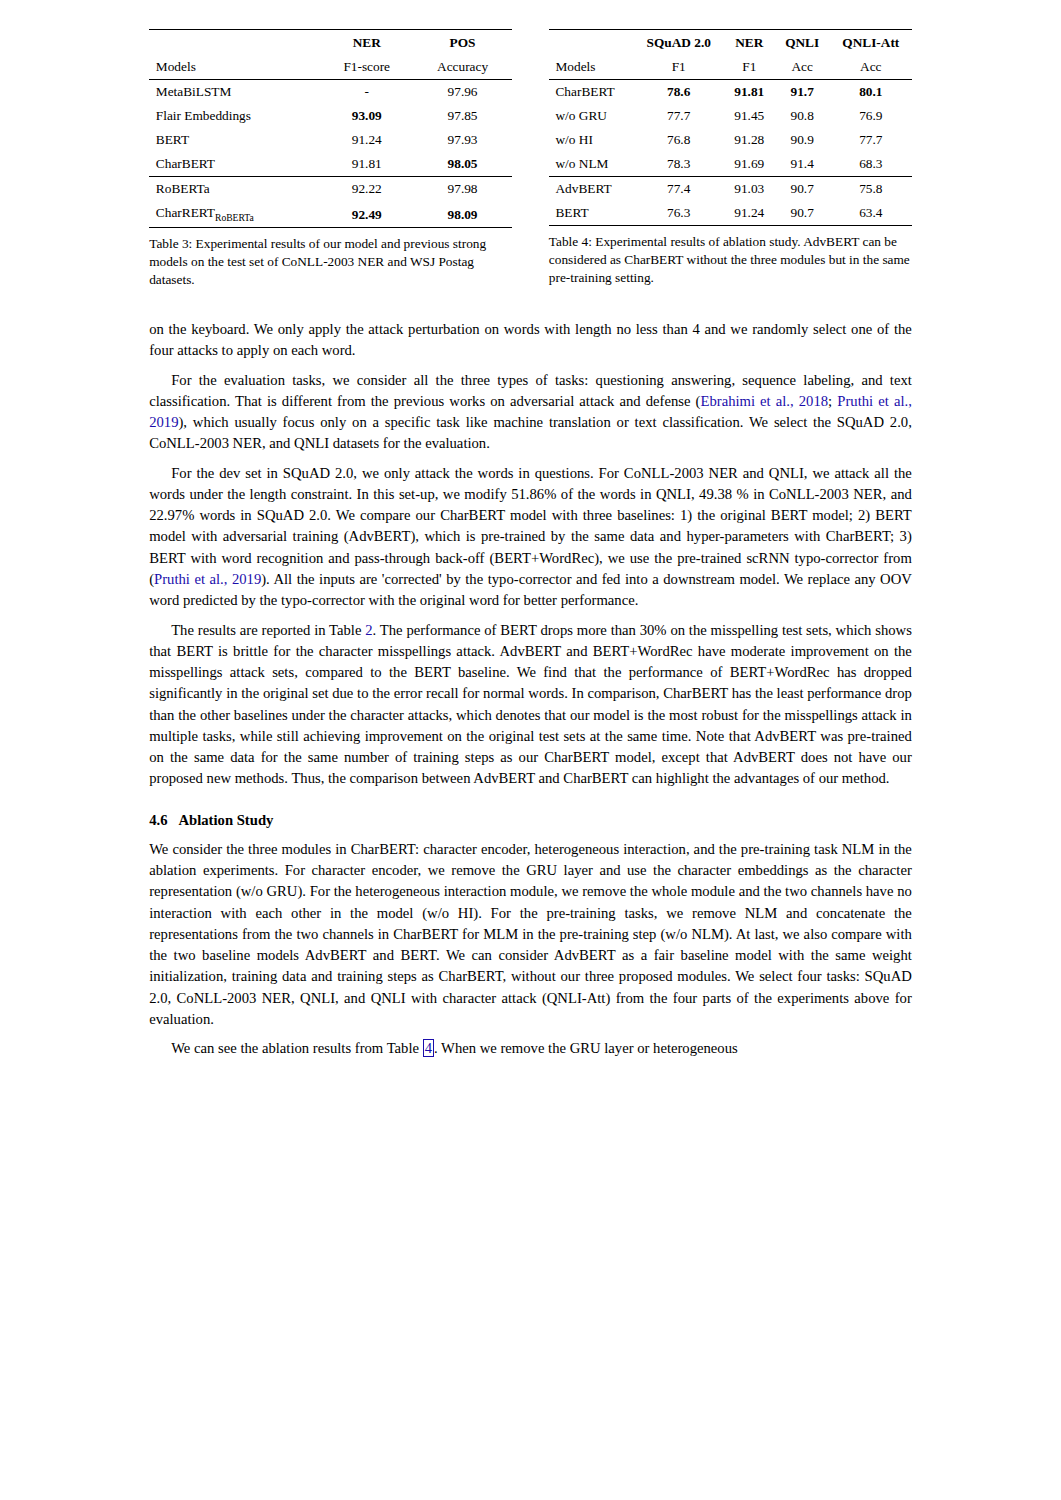Table 3: Experimental results of our model and previous strong models on the test set of CoNLL-2003 NER and WSJ Postag datasets.
| | NER | POS |
| --- | --- | --- |
| Models | F1-score | Accuracy |
| MetaBiLSTM | - | 97.96 |
| Flair Embeddings | 93.09 | 97.85 |
| BERT | 91.24 | 97.93 |
| CharBERT | 91.81 | 98.05 |
| RoBERTa | 92.22 | 97.98 |
| CharRERT RoBERTa | 92.49 | 98.09 |
Table 4: Experimental results of ablation study. AdvBERT can be considered as CharBERT without the three modules but in the same pre-training setting.
| | SQuAD 2.0 | NER | QNLI | QNLI-Att |
| --- | --- | --- | --- | --- |
| Models | F1 | F1 | Acc | Acc |
| CharBERT | 78.6 | 91.81 | 91.7 | 80.1 |
| w/o GRU | 77.7 | 91.45 | 90.8 | 76.9 |
| w/o HI | 76.8 | 91.28 | 90.9 | 77.7 |
| w/o NLM | 78.3 | 91.69 | 91.4 | 68.3 |
| AdvBERT | 77.4 | 91.03 | 90.7 | 75.8 |
| BERT | 76.3 | 91.24 | 90.7 | 63.4 |
on the keyboard. We only apply the attack perturbation on words with length no less than 4 and we randomly select one of the four attacks to apply on each word.
For the evaluation tasks, we consider all the three types of tasks: questioning answering, sequence labeling, and text classification. That is different from the previous works on adversarial attack and defense (Ebrahimi et al., 2018; Pruthi et al., 2019), which usually focus only on a specific task like machine translation or text classification. We select the SQuAD 2.0, CoNLL-2003 NER, and QNLI datasets for the evaluation.
For the dev set in SQuAD 2.0, we only attack the words in questions. For CoNLL-2003 NER and QNLI, we attack all the words under the length constraint. In this set-up, we modify 51.86% of the words in QNLI, 49.38 % in CoNLL-2003 NER, and 22.97% words in SQuAD 2.0. We compare our CharBERT model with three baselines: 1) the original BERT model; 2) BERT model with adversarial training (AdvBERT), which is pre-trained by the same data and hyper-parameters with CharBERT; 3) BERT with word recognition and pass-through back-off (BERT+WordRec), we use the pre-trained scRNN typo-corrector from (Pruthi et al., 2019). All the inputs are 'corrected' by the typo-corrector and fed into a downstream model. We replace any OOV word predicted by the typo-corrector with the original word for better performance.
The results are reported in Table 2. The performance of BERT drops more than 30% on the misspelling test sets, which shows that BERT is brittle for the character misspellings attack. AdvBERT and BERT+WordRec have moderate improvement on the misspellings attack sets, compared to the BERT baseline. We find that the performance of BERT+WordRec has dropped significantly in the original set due to the error recall for normal words. In comparison, CharBERT has the least performance drop than the other baselines under the character attacks, which denotes that our model is the most robust for the misspellings attack in multiple tasks, while still achieving improvement on the original test sets at the same time. Note that AdvBERT was pre-trained on the same data for the same number of training steps as our CharBERT model, except that AdvBERT does not have our proposed new methods. Thus, the comparison between AdvBERT and CharBERT can highlight the advantages of our method.
4.6 Ablation Study
We consider the three modules in CharBERT: character encoder, heterogeneous interaction, and the pre-training task NLM in the ablation experiments. For character encoder, we remove the GRU layer and use the character embeddings as the character representation (w/o GRU). For the heterogeneous interaction module, we remove the whole module and the two channels have no interaction with each other in the model (w/o HI). For the pre-training tasks, we remove NLM and concatenate the representations from the two channels in CharBERT for MLM in the pre-training step (w/o NLM). At last, we also compare with the two baseline models AdvBERT and BERT. We can consider AdvBERT as a fair baseline model with the same weight initialization, training data and training steps as CharBERT, without our three proposed modules. We select four tasks: SQuAD 2.0, CoNLL-2003 NER, QNLI, and QNLI with character attack (QNLI-Att) from the four parts of the experiments above for evaluation.
We can see the ablation results from Table 4. When we remove the GRU layer or heterogeneous